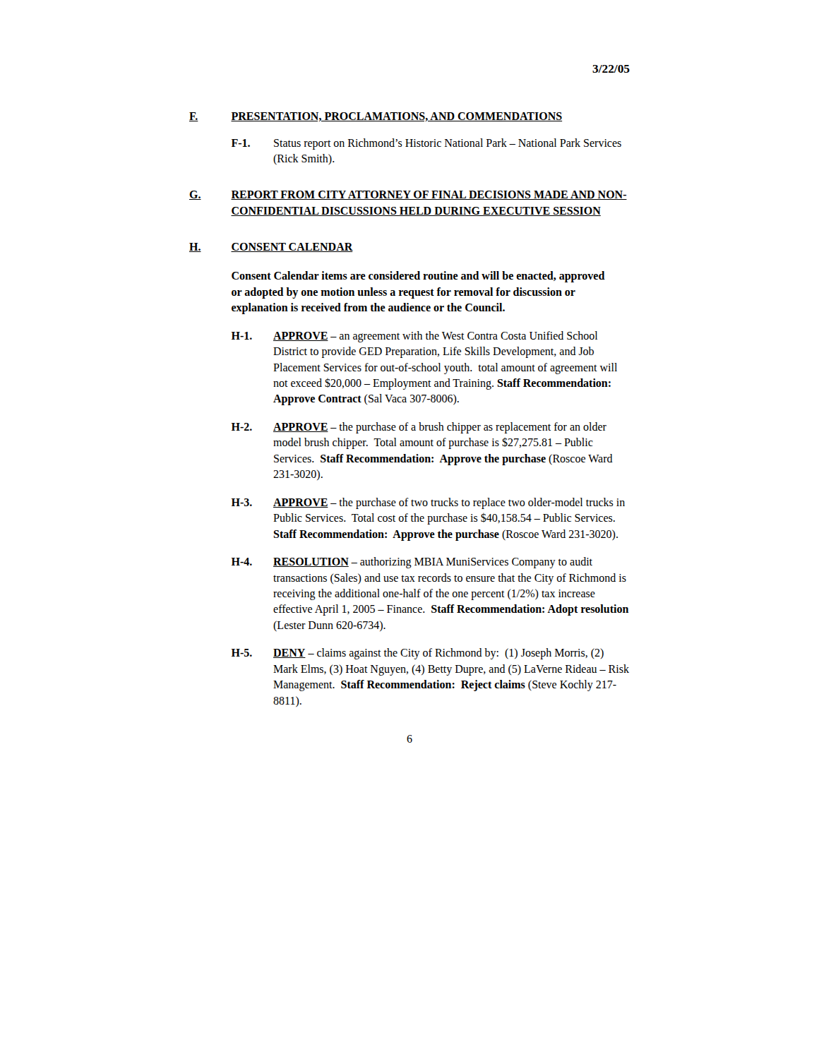3/22/05
F.
PRESENTATION, PROCLAMATIONS, AND COMMENDATIONS
F-1.
Status report on Richmond’s Historic National Park – National Park Services (Rick Smith).
G.
REPORT FROM CITY ATTORNEY OF FINAL DECISIONS MADE AND NON-CONFIDENTIAL DISCUSSIONS HELD DURING EXECUTIVE SESSION
H.
CONSENT CALENDAR
Consent Calendar items are considered routine and will be enacted, approved or adopted by one motion unless a request for removal for discussion or explanation is received from the audience or the Council.
H-1.
APPROVE – an agreement with the West Contra Costa Unified School District to provide GED Preparation, Life Skills Development, and Job Placement Services for out-of-school youth. total amount of agreement will not exceed $20,000 – Employment and Training. Staff Recommendation: Approve Contract (Sal Vaca 307-8006).
H-2.
APPROVE – the purchase of a brush chipper as replacement for an older model brush chipper. Total amount of purchase is $27,275.81 – Public Services. Staff Recommendation: Approve the purchase (Roscoe Ward 231-3020).
H-3.
APPROVE – the purchase of two trucks to replace two older-model trucks in Public Services. Total cost of the purchase is $40,158.54 – Public Services. Staff Recommendation: Approve the purchase (Roscoe Ward 231-3020).
H-4.
RESOLUTION – authorizing MBIA MuniServices Company to audit transactions (Sales) and use tax records to ensure that the City of Richmond is receiving the additional one-half of the one percent (1/2%) tax increase effective April 1, 2005 – Finance. Staff Recommendation: Adopt resolution (Lester Dunn 620-6734).
H-5.
DENY – claims against the City of Richmond by: (1) Joseph Morris, (2) Mark Elms, (3) Hoat Nguyen, (4) Betty Dupre, and (5) LaVerne Rideau – Risk Management. Staff Recommendation: Reject claims (Steve Kochly 217-8811).
6